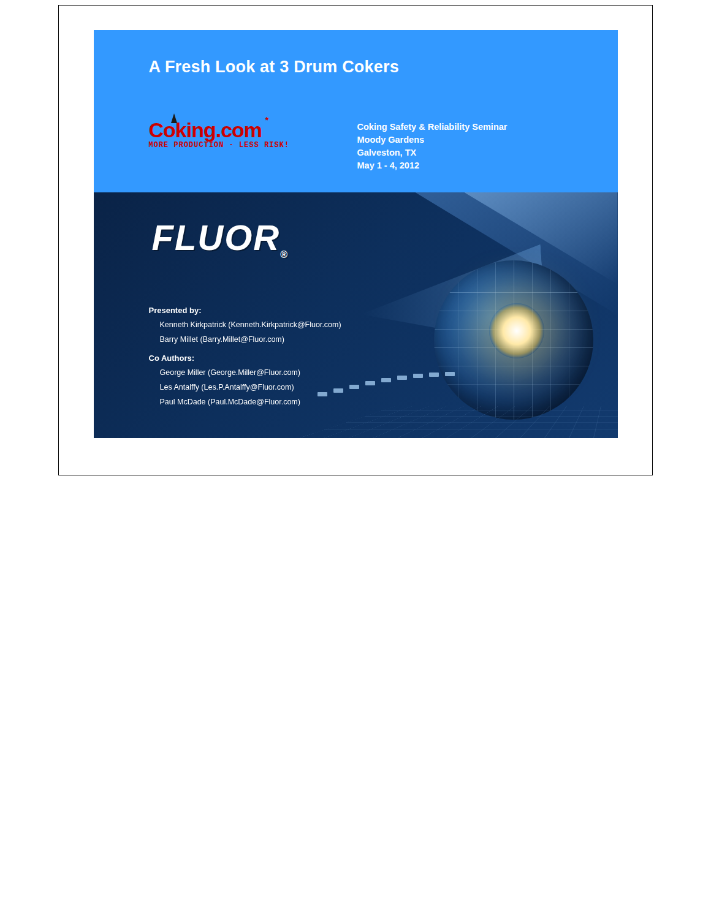A Fresh Look at 3 Drum Cokers
Coking.com *
MORE PRODUCTION - LESS RISK!
Coking Safety & Reliability Seminar
Moody Gardens
Galveston, TX
May 1 - 4, 2012
FLUOR®
Presented by:
Kenneth Kirkpatrick (Kenneth.Kirkpatrick@Fluor.com)
Barry Millet (Barry.Millet@Fluor.com)
Co Authors:
George Miller (George.Miller@Fluor.com)
Les Antalffy (Les.P.Antalffy@Fluor.com)
Paul McDade (Paul.McDade@Fluor.com)